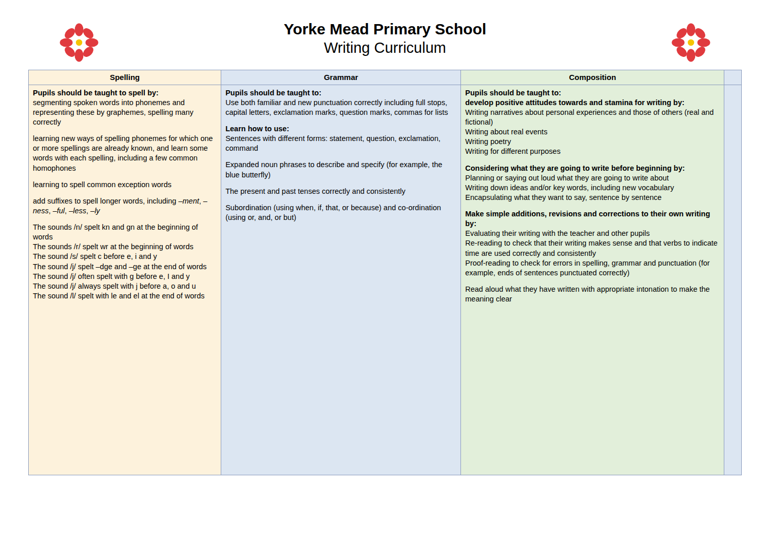Yorke Mead Primary School
Writing Curriculum
| Spelling | Grammar | Composition | |
| --- | --- | --- | --- |
| Pupils should be taught to spell by: segmenting spoken words into phonemes and representing these by graphemes, spelling many correctly learning new ways of spelling phonemes for which one or more spellings are already known, and learn some words with each spelling, including a few common homophones learning to spell common exception words add suffixes to spell longer words, including – ment , – ness , – ful , – less , – ly The sounds /n/ spelt kn and gn at the beginning of words The sounds /r/ spelt wr at the beginning of words The sound /s/ spelt c before e, i and y The sound /j/ spelt –dge and –ge at the end of words The sound /j/ often spelt with g before e, I and y The sound /j/ always spelt with j before a, o and u The sound /l/ spelt with le and el at the end of words | Pupils should be taught to: Use both familiar and new punctuation correctly including full stops, capital letters, exclamation marks, question marks, commas for lists Learn how to use: Sentences with different forms: statement, question, exclamation, command Expanded noun phrases to describe and specify (for example, the blue butterfly) The present and past tenses correctly and consistently Subordination (using when, if, that, or because) and co-ordination (using or, and, or but) | Pupils should be taught to: develop positive attitudes towards and stamina for writing by: Writing narratives about personal experiences and those of others (real and fictional) Writing about real events Writing poetry Writing for different purposes Considering what they are going to write before beginning by: Planning or saying out loud what they are going to write about Writing down ideas and/or key words, including new vocabulary Encapsulating what they want to say, sentence by sentence Make simple additions, revisions and corrections to their own writing by: Evaluating their writing with the teacher and other pupils Re-reading to check that their writing makes sense and that verbs to indicate time are used correctly and consistently Proof-reading to check for errors in spelling, grammar and punctuation (for example, ends of sentences punctuated correctly) Read aloud what they have written with appropriate intonation to make the meaning clear | |